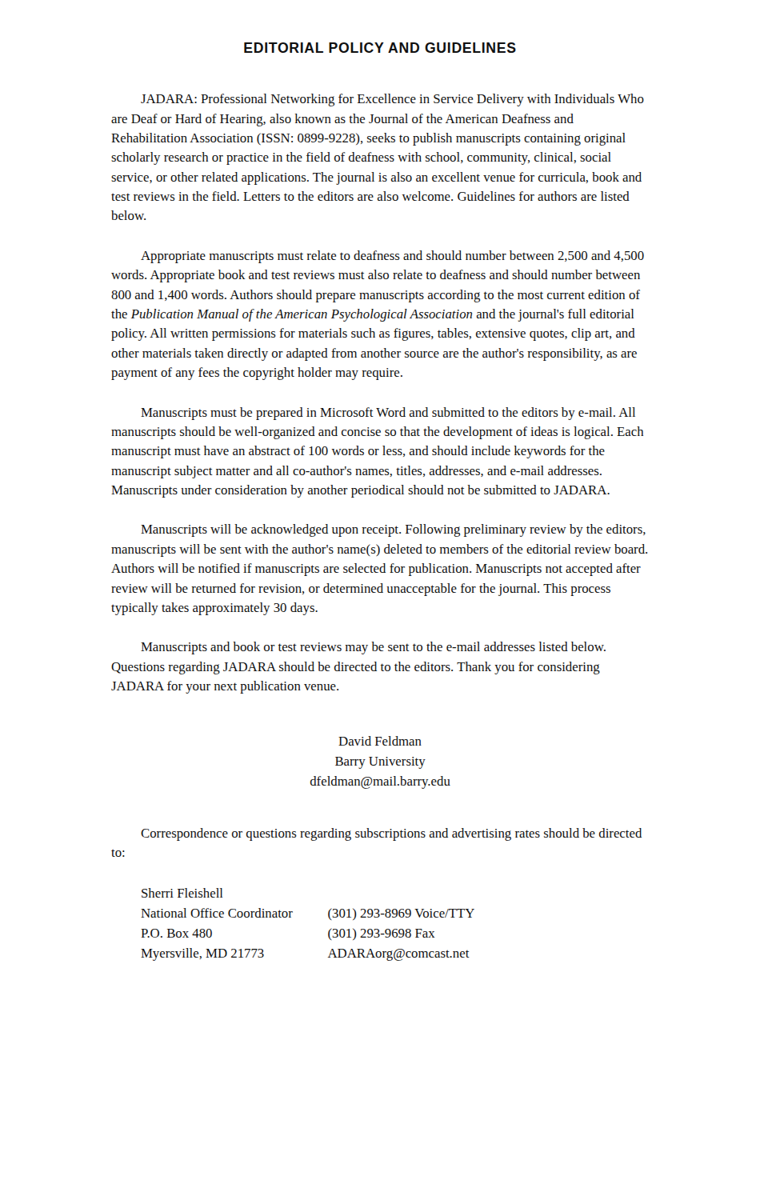Editorial Policy and Guidelines
JADARA: Professional Networking for Excellence in Service Delivery with Individuals Who are Deaf or Hard of Hearing, also known as the Journal of the American Deafness and Rehabilitation Association (ISSN: 0899-9228), seeks to publish manuscripts containing original scholarly research or practice in the field of deafness with school, community, clinical, social service, or other related applications. The journal is also an excellent venue for curricula, book and test reviews in the field. Letters to the editors are also welcome. Guidelines for authors are listed below.
Appropriate manuscripts must relate to deafness and should number between 2,500 and 4,500 words. Appropriate book and test reviews must also relate to deafness and should number between 800 and 1,400 words. Authors should prepare manuscripts according to the most current edition of the Publication Manual of the American Psychological Association and the journal's full editorial policy. All written permissions for materials such as figures, tables, extensive quotes, clip art, and other materials taken directly or adapted from another source are the author's responsibility, as are payment of any fees the copyright holder may require.
Manuscripts must be prepared in Microsoft Word and submitted to the editors by e-mail. All manuscripts should be well-organized and concise so that the development of ideas is logical. Each manuscript must have an abstract of 100 words or less, and should include keywords for the manuscript subject matter and all co-author's names, titles, addresses, and e-mail addresses. Manuscripts under consideration by another periodical should not be submitted to JADARA.
Manuscripts will be acknowledged upon receipt. Following preliminary review by the editors, manuscripts will be sent with the author's name(s) deleted to members of the editorial review board. Authors will be notified if manuscripts are selected for publication. Manuscripts not accepted after review will be returned for revision, or determined unacceptable for the journal. This process typically takes approximately 30 days.
Manuscripts and book or test reviews may be sent to the e-mail addresses listed below. Questions regarding JADARA should be directed to the editors. Thank you for considering JADARA for your next publication venue.
David Feldman Barry University dfeldman@mail.barry.edu
Correspondence or questions regarding subscriptions and advertising rates should be directed to:
| Sherri Fleishell | |
| National Office Coordinator | (301) 293-8969 Voice/TTY |
| P.O. Box 480 | (301) 293-9698 Fax |
| Myersville, MD 21773 | ADARAorg@comcast.net |